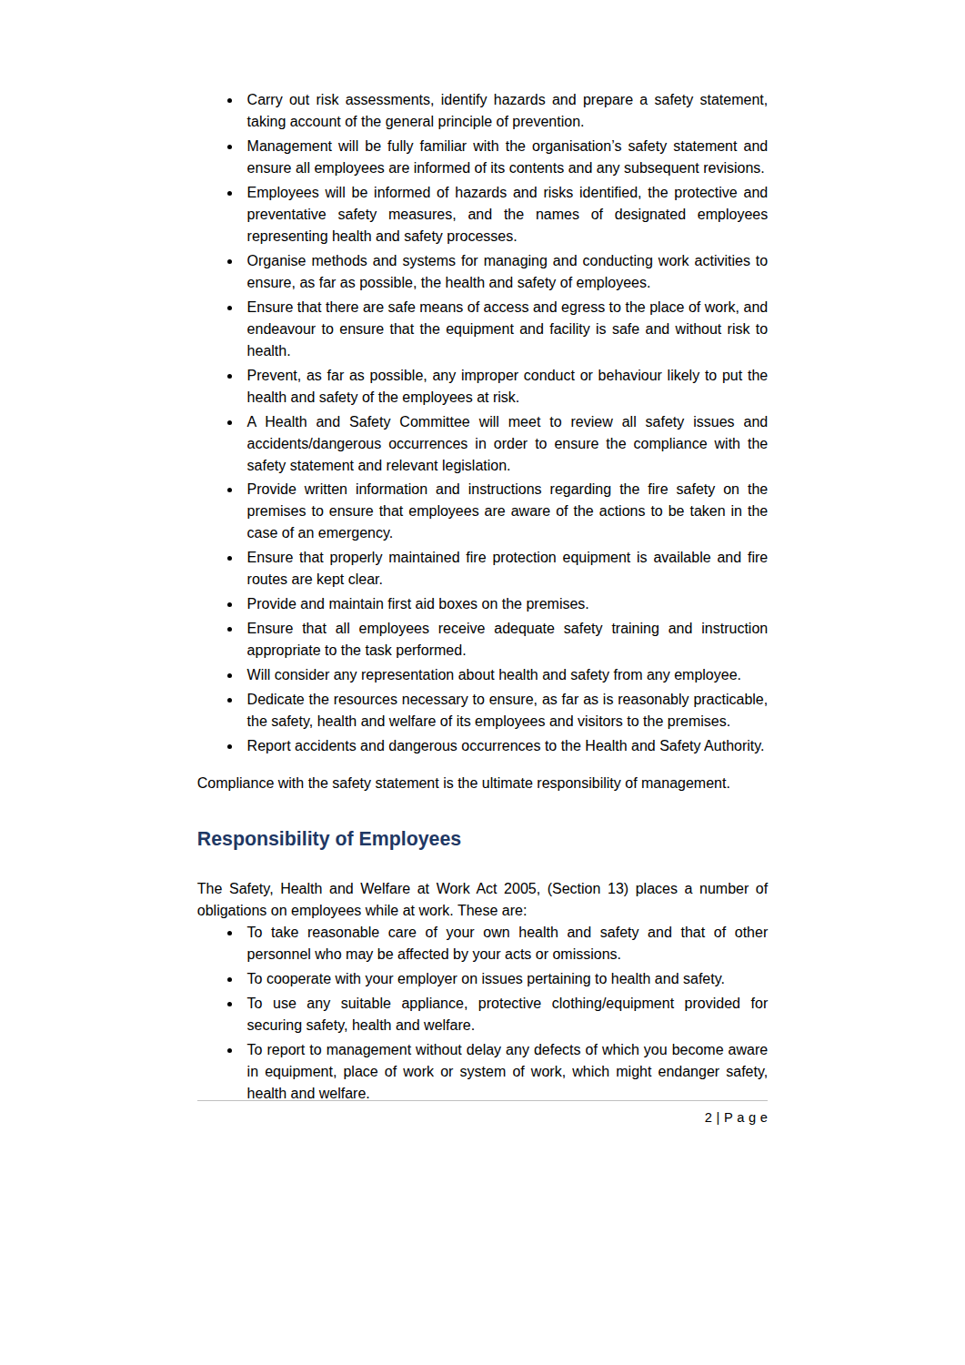Carry out risk assessments, identify hazards and prepare a safety statement, taking account of the general principle of prevention.
Management will be fully familiar with the organisation’s safety statement and ensure all employees are informed of its contents and any subsequent revisions.
Employees will be informed of hazards and risks identified, the protective and preventative safety measures, and the names of designated employees representing health and safety processes.
Organise methods and systems for managing and conducting work activities to ensure, as far as possible, the health and safety of employees.
Ensure that there are safe means of access and egress to the place of work, and endeavour to ensure that the equipment and facility is safe and without risk to health.
Prevent, as far as possible, any improper conduct or behaviour likely to put the health and safety of the employees at risk.
A Health and Safety Committee will meet to review all safety issues and accidents/dangerous occurrences in order to ensure the compliance with the safety statement and relevant legislation.
Provide written information and instructions regarding the fire safety on the premises to ensure that employees are aware of the actions to be taken in the case of an emergency.
Ensure that properly maintained fire protection equipment is available and fire routes are kept clear.
Provide and maintain first aid boxes on the premises.
Ensure that all employees receive adequate safety training and instruction appropriate to the task performed.
Will consider any representation about health and safety from any employee.
Dedicate the resources necessary to ensure, as far as is reasonably practicable, the safety, health and welfare of its employees and visitors to the premises.
Report accidents and dangerous occurrences to the Health and Safety Authority.
Compliance with the safety statement is the ultimate responsibility of management.
Responsibility of Employees
The Safety, Health and Welfare at Work Act 2005, (Section 13) places a number of obligations on employees while at work. These are:
To take reasonable care of your own health and safety and that of other personnel who may be affected by your acts or omissions.
To cooperate with your employer on issues pertaining to health and safety.
To use any suitable appliance, protective clothing/equipment provided for securing safety, health and welfare.
To report to management without delay any defects of which you become aware in equipment, place of work or system of work, which might endanger safety, health and welfare.
2 | P a g e